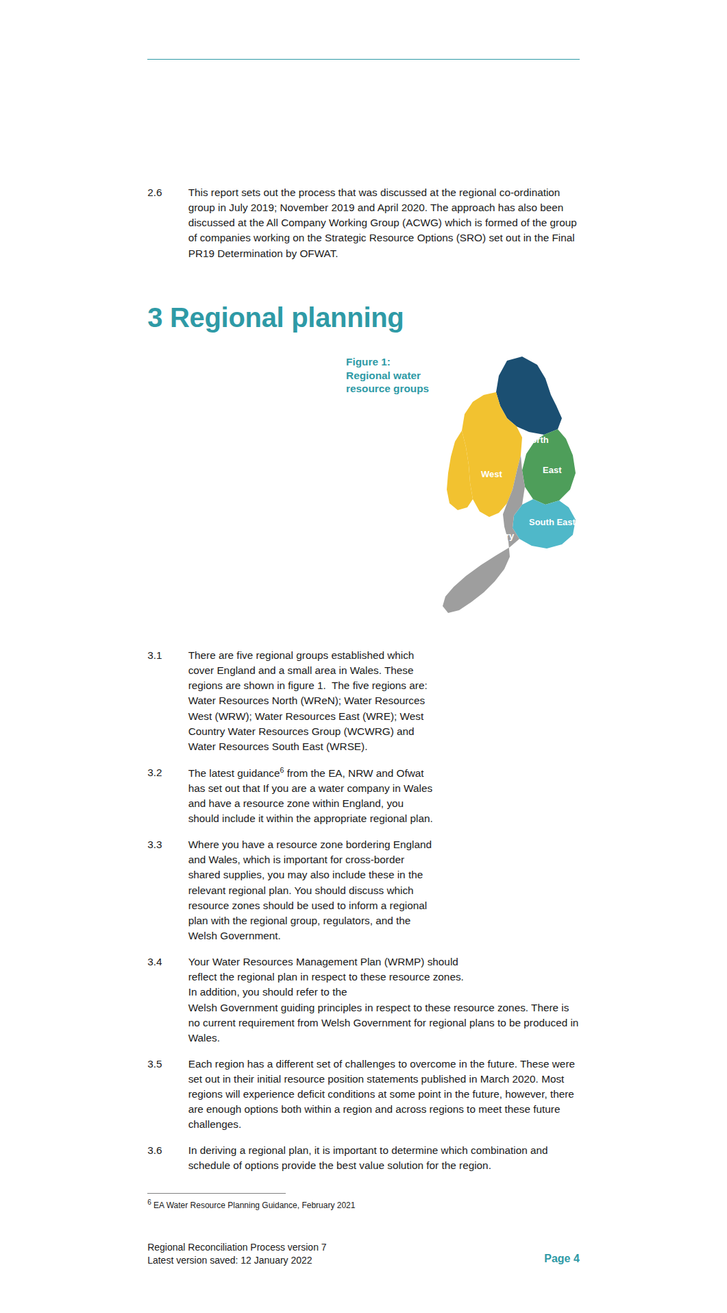2.6
This report sets out the process that was discussed at the regional co-ordination group in July 2019; November 2019 and April 2020. The approach has also been discussed at the All Company Working Group (ACWG) which is formed of the group of companies working on the Strategic Resource Options (SRO) set out in the Final PR19 Determination by OFWAT.
3 Regional planning
Figure 1: Regional water resource groups
North West East South East West Country
3.1
There are five regional groups established which cover England and a small area in Wales. These regions are shown in figure 1. The five regions are: Water Resources North (WReN); Water Resources West (WRW); Water Resources East (WRE); West Country Water Resources Group (WCWRG) and Water Resources South East (WRSE).
3.2
The latest guidance6 from the EA, NRW and Ofwat has set out that If you are a water company in Wales and have a resource zone within England, you should include it within the appropriate regional plan.
3.3
Where you have a resource zone bordering England and Wales, which is important for cross-border shared supplies, you may also include these in the relevant regional plan. You should discuss which resource zones should be used to inform a regional plan with the regional group, regulators, and the Welsh Government.
3.4
Your Water Resources Management Plan (WRMP) should reflect the regional plan in respect to these resource zones. In addition, you should refer to the Welsh Government guiding principles in respect to these resource zones. There is no current requirement from Welsh Government for regional plans to be produced in Wales.
3.5
Each region has a different set of challenges to overcome in the future. These were set out in their initial resource position statements published in March 2020. Most regions will experience deficit conditions at some point in the future, however, there are enough options both within a region and across regions to meet these future challenges.
3.6
In deriving a regional plan, it is important to determine which combination and schedule of options provide the best value solution for the region.
6 EA Water Resource Planning Guidance, February 2021
Regional Reconciliation Process version 7
Latest version saved: 12 January 2022
Page 4